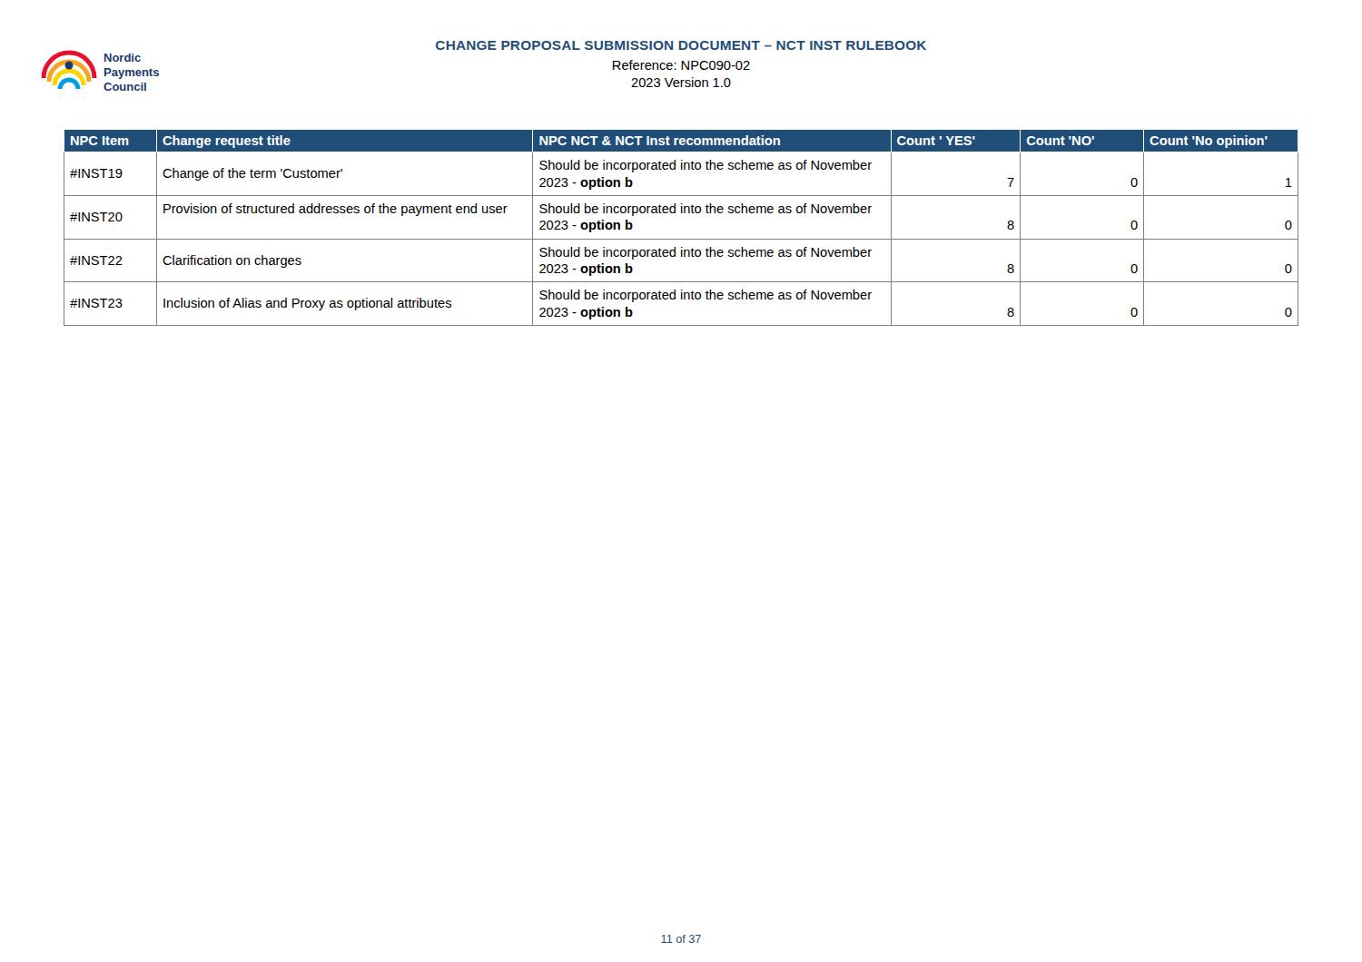Nordic Payments Council
CHANGE PROPOSAL SUBMISSION DOCUMENT – NCT INST RULEBOOK
Reference: NPC090-02
2023 Version 1.0
| NPC Item | Change request title | NPC NCT & NCT Inst recommendation | Count ' YES' | Count 'NO' | Count 'No opinion' |
| --- | --- | --- | --- | --- | --- |
| #INST19 | Change of the term 'Customer' | Should be incorporated into the scheme as of November 2023 - option b | 7 | 0 | 1 |
| #INST20 | Provision of structured addresses of the payment end user | Should be incorporated into the scheme as of November 2023 - option b | 8 | 0 | 0 |
| #INST22 | Clarification on charges | Should be incorporated into the scheme as of November 2023 - option b | 8 | 0 | 0 |
| #INST23 | Inclusion of Alias and Proxy as optional attributes | Should be incorporated into the scheme as of November 2023 - option b | 8 | 0 | 0 |
11 of 37